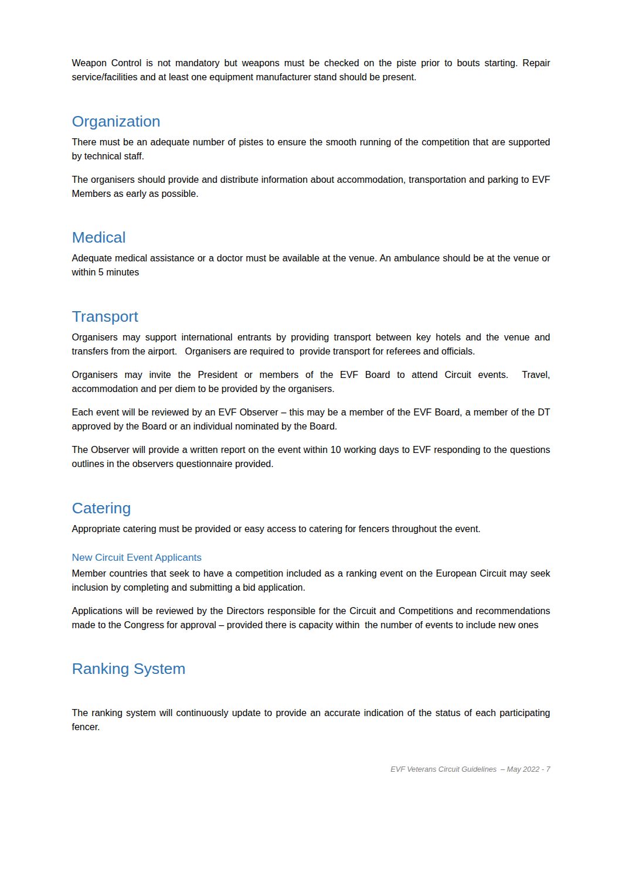Weapon Control is not mandatory but weapons must be checked on the piste prior to bouts starting. Repair service/facilities and at least one equipment manufacturer stand should be present.
Organization
There must be an adequate number of pistes to ensure the smooth running of the competition that are supported by technical staff.
The organisers should provide and distribute information about accommodation, transportation and parking to EVF Members as early as possible.
Medical
Adequate medical assistance or a doctor must be available at the venue. An ambulance should be at the venue or within 5 minutes
Transport
Organisers may support international entrants by providing transport between key hotels and the venue and transfers from the airport. Organisers are required to provide transport for referees and officials.
Organisers may invite the President or members of the EVF Board to attend Circuit events. Travel, accommodation and per diem to be provided by the organisers.
Each event will be reviewed by an EVF Observer – this may be a member of the EVF Board, a member of the DT approved by the Board or an individual nominated by the Board.
The Observer will provide a written report on the event within 10 working days to EVF responding to the questions outlines in the observers questionnaire provided.
Catering
Appropriate catering must be provided or easy access to catering for fencers throughout the event.
New Circuit Event Applicants
Member countries that seek to have a competition included as a ranking event on the European Circuit may seek inclusion by completing and submitting a bid application.
Applications will be reviewed by the Directors responsible for the Circuit and Competitions and recommendations made to the Congress for approval – provided there is capacity within the number of events to include new ones
Ranking System
The ranking system will continuously update to provide an accurate indication of the status of each participating fencer.
EVF Veterans Circuit Guidelines – May 2022 - 7